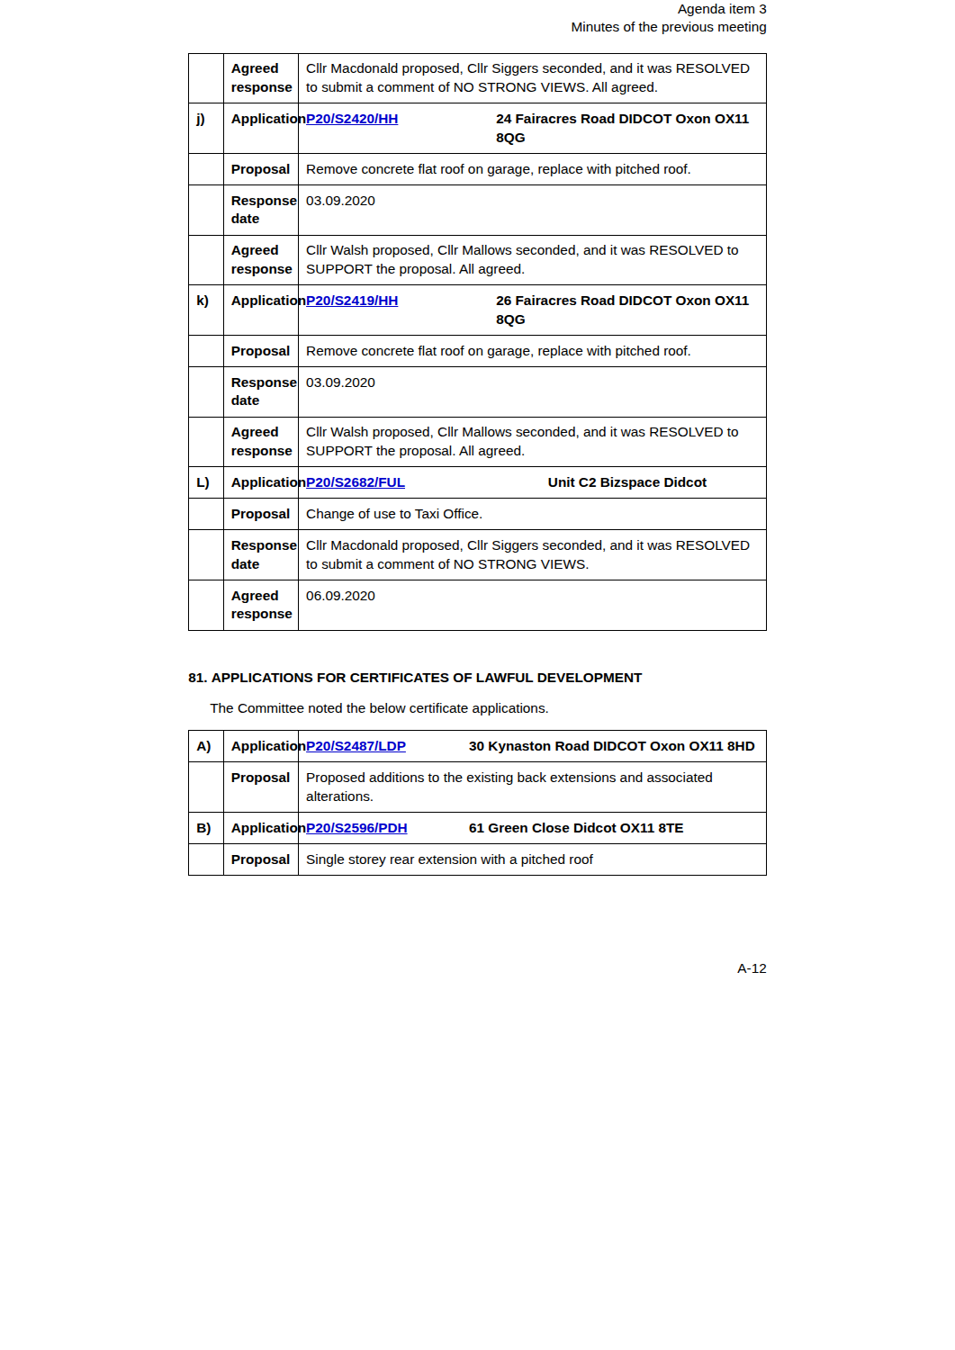Agenda item 3
Minutes of the previous meeting
| | Agreed response | Cllr Macdonald proposed, Cllr Siggers seconded, and it was RESOLVED to submit a comment of NO STRONG VIEWS. All agreed. |
| j) | Application | / P20/S2420/HH / 24 Fairacres Road DIDCOT Oxon OX11 8QG / |
| | Proposal | Remove concrete flat roof on garage, replace with pitched roof. |
| | Response date | 03.09.2020 |
| | Agreed response | Cllr Walsh proposed, Cllr Mallows seconded, and it was RESOLVED to SUPPORT the proposal. All agreed. |
| k) | Application | / P20/S2419/HH / 26 Fairacres Road DIDCOT Oxon OX11 8QG / |
| | Proposal | Remove concrete flat roof on garage, replace with pitched roof. |
| | Response date | 03.09.2020 |
| | Agreed response | Cllr Walsh proposed, Cllr Mallows seconded, and it was RESOLVED to SUPPORT the proposal. All agreed. |
| L) | Application | / P20/S2682/FUL / Unit C2 Bizspace Didcot / |
| | Proposal | Change of use to Taxi Office. |
| | Response date | Cllr Macdonald proposed, Cllr Siggers seconded, and it was RESOLVED to submit a comment of NO STRONG VIEWS. |
| | Agreed response | 06.09.2020 |
81. APPLICATIONS FOR CERTIFICATES OF LAWFUL DEVELOPMENT
The Committee noted the below certificate applications.
| A) | Application | / P20/S2487/LDP / 30 Kynaston Road DIDCOT Oxon OX11 8HD / |
| | Proposal | Proposed additions to the existing back extensions and associated alterations. |
| B) | Application | / P20/S2596/PDH / 61 Green Close Didcot OX11 8TE / |
| | Proposal | Single storey rear extension with a pitched roof |
A-12